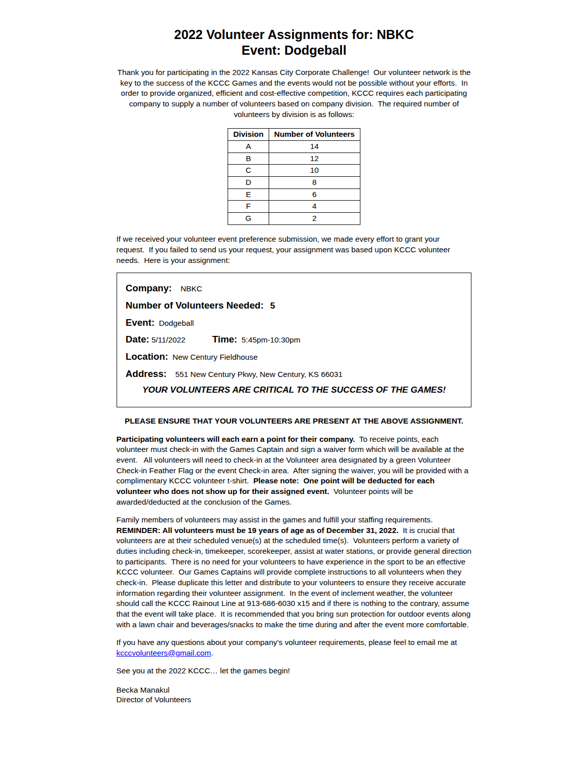2022 Volunteer Assignments for: NBKC Event: Dodgeball
Thank you for participating in the 2022 Kansas City Corporate Challenge! Our volunteer network is the key to the success of the KCCC Games and the events would not be possible without your efforts. In order to provide organized, efficient and cost-effective competition, KCCC requires each participating company to supply a number of volunteers based on company division. The required number of volunteers by division is as follows:
| Division | Number of Volunteers |
| --- | --- |
| A | 14 |
| B | 12 |
| C | 10 |
| D | 8 |
| E | 6 |
| F | 4 |
| G | 2 |
If we received your volunteer event preference submission, we made every effort to grant your request. If you failed to send us your request, your assignment was based upon KCCC volunteer needs. Here is your assignment:
Company: NBKC
Number of Volunteers Needed: 5
Event: Dodgeball
Date: 5/11/2022 Time: 5:45pm-10:30pm
Location: New Century Fieldhouse
Address: 551 New Century Pkwy, New Century, KS 66031
YOUR VOLUNTEERS ARE CRITICAL TO THE SUCCESS OF THE GAMES!
PLEASE ENSURE THAT YOUR VOLUNTEERS ARE PRESENT AT THE ABOVE ASSIGNMENT.
Participating volunteers will each earn a point for their company. To receive points, each volunteer must check-in with the Games Captain and sign a waiver form which will be available at the event. All volunteers will need to check-in at the Volunteer area designated by a green Volunteer Check-in Feather Flag or the event Check-in area. After signing the waiver, you will be provided with a complimentary KCCC volunteer t-shirt. Please note: One point will be deducted for each volunteer who does not show up for their assigned event. Volunteer points will be awarded/deducted at the conclusion of the Games.
Family members of volunteers may assist in the games and fulfill your staffing requirements. REMINDER: All volunteers must be 19 years of age as of December 31, 2022. It is crucial that volunteers are at their scheduled venue(s) at the scheduled time(s). Volunteers perform a variety of duties including check-in, timekeeper, scorekeeper, assist at water stations, or provide general direction to participants. There is no need for your volunteers to have experience in the sport to be an effective KCCC volunteer. Our Games Captains will provide complete instructions to all volunteers when they check-in. Please duplicate this letter and distribute to your volunteers to ensure they receive accurate information regarding their volunteer assignment. In the event of inclement weather, the volunteer should call the KCCC Rainout Line at 913-686-6030 x15 and if there is nothing to the contrary, assume that the event will take place. It is recommended that you bring sun protection for outdoor events along with a lawn chair and beverages/snacks to make the time during and after the event more comfortable.
If you have any questions about your company’s volunteer requirements, please feel to email me at kcccvolunteers@gmail.com.
See you at the 2022 KCCC… let the games begin!
Becka Manakul
Director of Volunteers